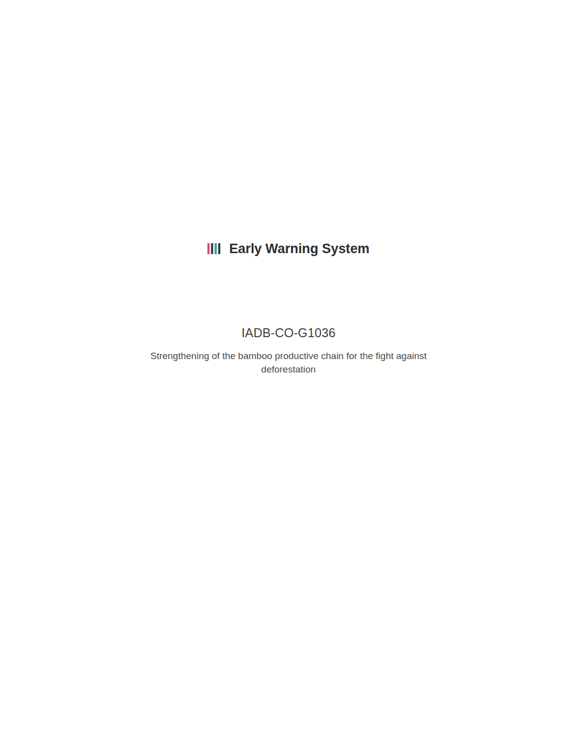Early Warning System
IADB-CO-G1036
Strengthening of the bamboo productive chain for the fight against deforestation